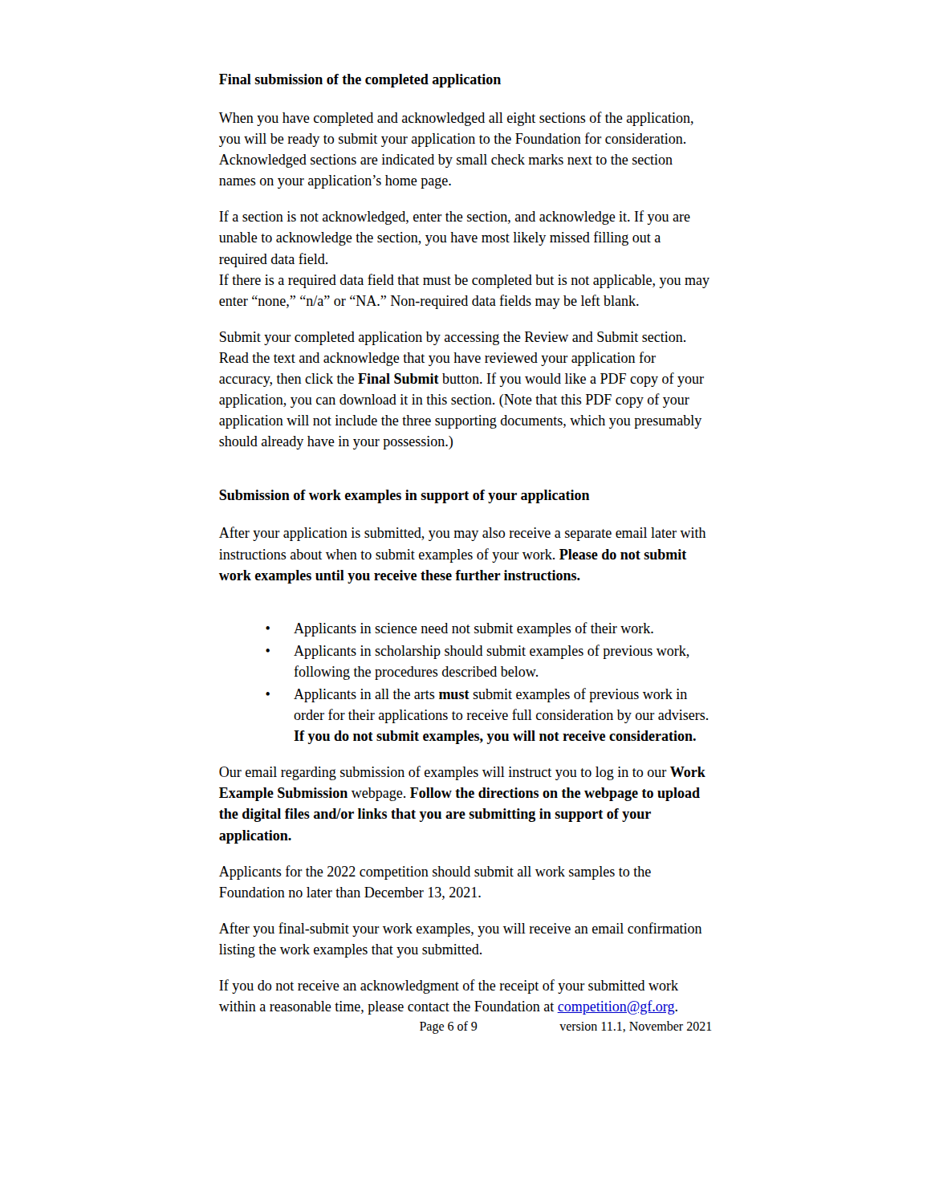Final submission of the completed application
When you have completed and acknowledged all eight sections of the application, you will be ready to submit your application to the Foundation for consideration. Acknowledged sections are indicated by small check marks next to the section names on your application’s home page.
If a section is not acknowledged, enter the section, and acknowledge it. If you are unable to acknowledge the section, you have most likely missed filling out a required data field.
If there is a required data field that must be completed but is not applicable, you may enter “none,” “n/a” or “NA.” Non-required data fields may be left blank.
Submit your completed application by accessing the Review and Submit section. Read the text and acknowledge that you have reviewed your application for accuracy, then click the Final Submit button. If you would like a PDF copy of your application, you can download it in this section. (Note that this PDF copy of your application will not include the three supporting documents, which you presumably should already have in your possession.)
Submission of work examples in support of your application
After your application is submitted, you may also receive a separate email later with instructions about when to submit examples of your work. Please do not submit work examples until you receive these further instructions.
Applicants in science need not submit examples of their work.
Applicants in scholarship should submit examples of previous work, following the procedures described below.
Applicants in all the arts must submit examples of previous work in order for their applications to receive full consideration by our advisers. If you do not submit examples, you will not receive consideration.
Our email regarding submission of examples will instruct you to log in to our Work Example Submission webpage. Follow the directions on the webpage to upload the digital files and/or links that you are submitting in support of your application.
Applicants for the 2022 competition should submit all work samples to the Foundation no later than December 13, 2021.
After you final-submit your work examples, you will receive an email confirmation listing the work examples that you submitted.
If you do not receive an acknowledgment of the receipt of your submitted work within a reasonable time, please contact the Foundation at competition@gf.org.
Page 6 of 9
version 11.1, November 2021